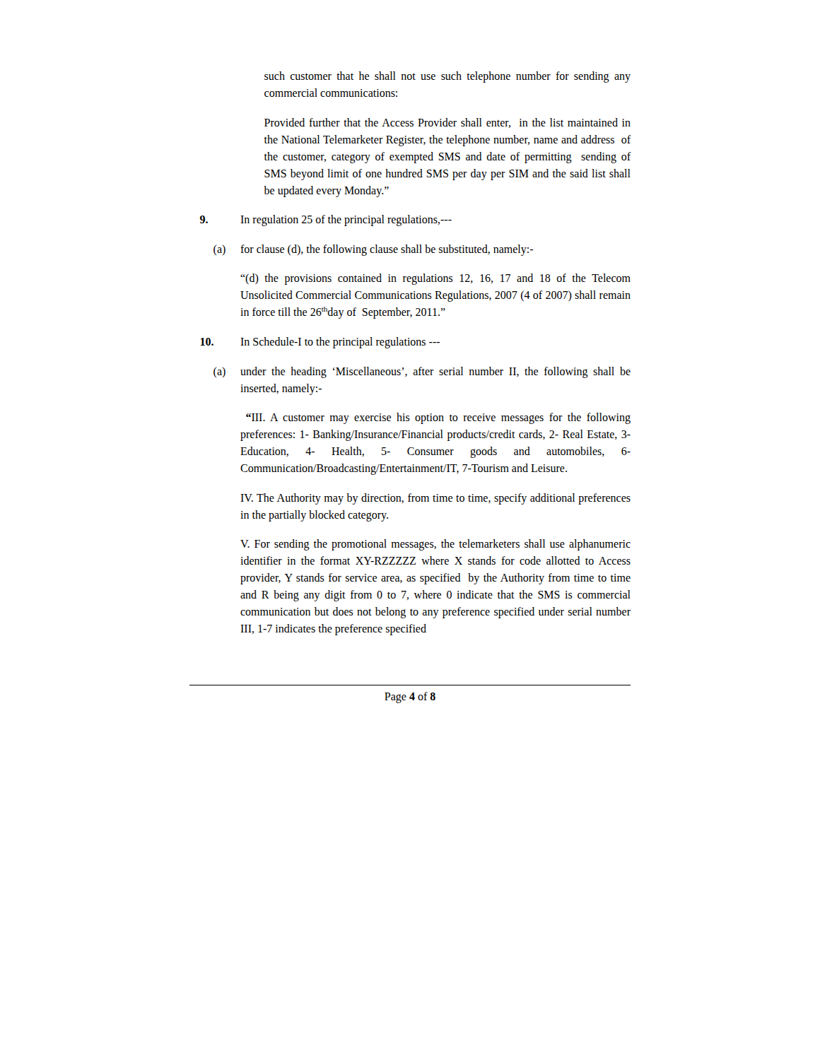such customer that he shall not use such telephone number for sending any commercial communications:
Provided further that the Access Provider shall enter, in the list maintained in the National Telemarketer Register, the telephone number, name and address of the customer, category of exempted SMS and date of permitting sending of SMS beyond limit of one hundred SMS per day per SIM and the said list shall be updated every Monday.”
9.
In regulation 25 of the principal regulations,---
(a)
for clause (d), the following clause shall be substituted, namely:-
“(d) the provisions contained in regulations 12, 16, 17 and 18 of the Telecom Unsolicited Commercial Communications Regulations, 2007 (4 of 2007) shall remain in force till the 26thday of September, 2011.”
10.
In Schedule-I to the principal regulations ---
(a)
under the heading ‘Miscellaneous’, after serial number II, the following shall be inserted, namely:-
“III. A customer may exercise his option to receive messages for the following preferences: 1- Banking/Insurance/Financial products/credit cards, 2- Real Estate, 3- Education, 4- Health, 5- Consumer goods and automobiles, 6- Communication/Broadcasting/Entertainment/IT, 7-Tourism and Leisure.
IV. The Authority may by direction, from time to time, specify additional preferences in the partially blocked category.
V. For sending the promotional messages, the telemarketers shall use alphanumeric identifier in the format XY-RZZZZZ where X stands for code allotted to Access provider, Y stands for service area, as specified by the Authority from time to time and R being any digit from 0 to 7, where 0 indicate that the SMS is commercial communication but does not belong to any preference specified under serial number III, 1-7 indicates the preference specified
Page 4 of 8